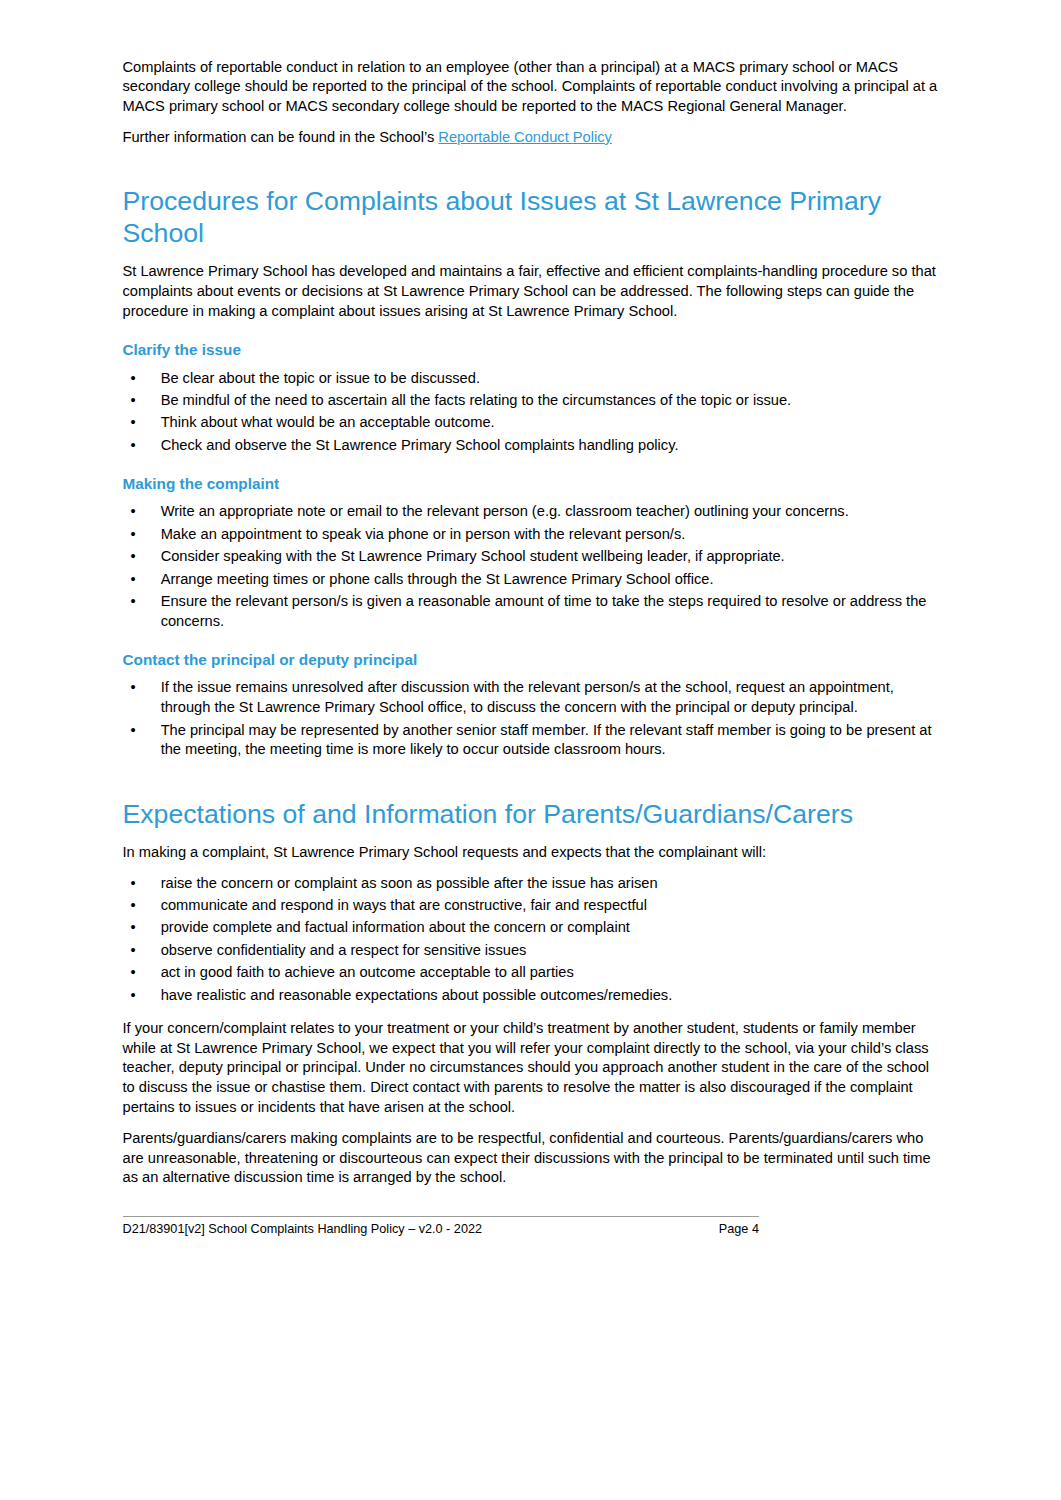Complaints of reportable conduct in relation to an employee (other than a principal) at a MACS primary school or MACS secondary college should be reported to the principal of the school. Complaints of reportable conduct involving a principal at a MACS primary school or MACS secondary college should be reported to the MACS Regional General Manager.
Further information can be found in the School’s Reportable Conduct Policy
Procedures for Complaints about Issues at St Lawrence Primary School
St Lawrence Primary School has developed and maintains a fair, effective and efficient complaints-handling procedure so that complaints about events or decisions at St Lawrence Primary School can be addressed. The following steps can guide the procedure in making a complaint about issues arising at St Lawrence Primary School.
Clarify the issue
Be clear about the topic or issue to be discussed.
Be mindful of the need to ascertain all the facts relating to the circumstances of the topic or issue.
Think about what would be an acceptable outcome.
Check and observe the St Lawrence Primary School complaints handling policy.
Making the complaint
Write an appropriate note or email to the relevant person (e.g. classroom teacher) outlining your concerns.
Make an appointment to speak via phone or in person with the relevant person/s.
Consider speaking with the St Lawrence Primary School student wellbeing leader, if appropriate.
Arrange meeting times or phone calls through the St Lawrence Primary School office.
Ensure the relevant person/s is given a reasonable amount of time to take the steps required to resolve or address the concerns.
Contact the principal or deputy principal
If the issue remains unresolved after discussion with the relevant person/s at the school, request an appointment, through the St Lawrence Primary School office, to discuss the concern with the principal or deputy principal.
The principal may be represented by another senior staff member. If the relevant staff member is going to be present at the meeting, the meeting time is more likely to occur outside classroom hours.
Expectations of and Information for Parents/Guardians/Carers
In making a complaint, St Lawrence Primary School requests and expects that the complainant will:
raise the concern or complaint as soon as possible after the issue has arisen
communicate and respond in ways that are constructive, fair and respectful
provide complete and factual information about the concern or complaint
observe confidentiality and a respect for sensitive issues
act in good faith to achieve an outcome acceptable to all parties
have realistic and reasonable expectations about possible outcomes/remedies.
If your concern/complaint relates to your treatment or your child’s treatment by another student, students or family member while at St Lawrence Primary School, we expect that you will refer your complaint directly to the school, via your child’s class teacher, deputy principal or principal. Under no circumstances should you approach another student in the care of the school to discuss the issue or chastise them. Direct contact with parents to resolve the matter is also discouraged if the complaint pertains to issues or incidents that have arisen at the school.
Parents/guardians/carers making complaints are to be respectful, confidential and courteous. Parents/guardians/carers who are unreasonable, threatening or discourteous can expect their discussions with the principal to be terminated until such time as an alternative discussion time is arranged by the school.
D21/83901[v2] School Complaints Handling Policy – v2.0 - 2022 Page 4